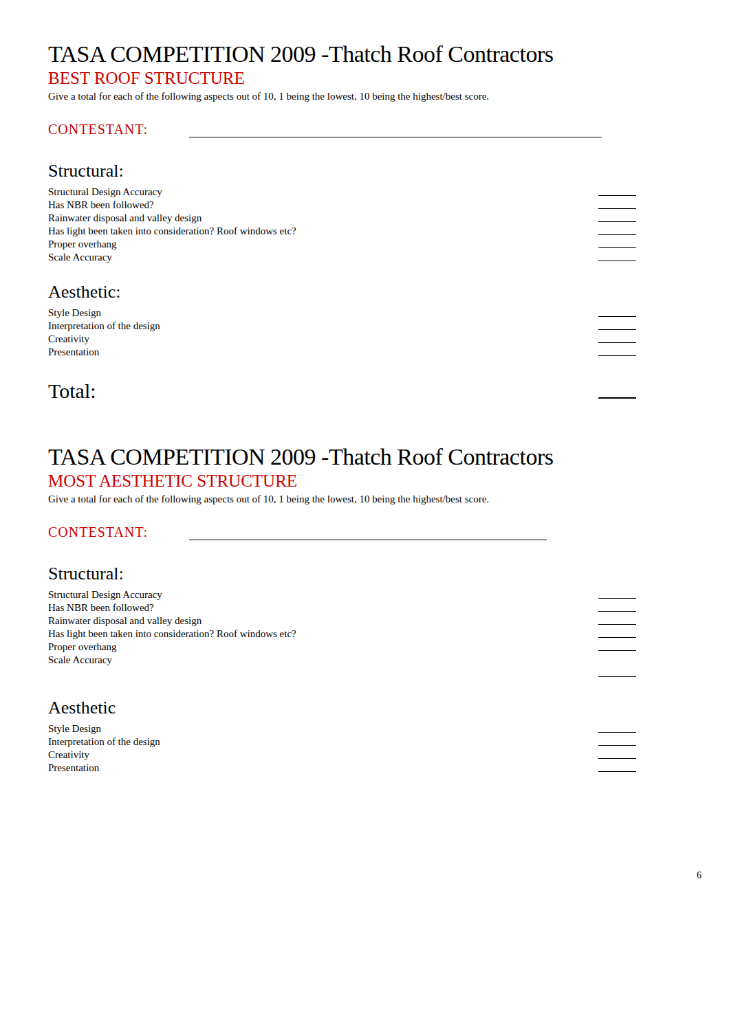TASA COMPETITION 2009 -Thatch Roof Contractors
BEST ROOF STRUCTURE
Give a total for each of the following aspects out of 10, 1 being the lowest, 10 being the highest/best score.
CONTESTANT:
Structural:
| Structural Design Accuracy | |
| Has NBR been followed? | |
| Rainwater disposal and valley design | |
| Has light been taken into consideration? Roof windows etc? | |
| Proper overhang | |
| Scale Accuracy | |
Aesthetic:
| Style Design | |
| Interpretation of the design | |
| Creativity | |
| Presentation | |
Total:
TASA COMPETITION 2009 -Thatch Roof Contractors
MOST AESTHETIC STRUCTURE
Give a total for each of the following aspects out of 10, 1 being the lowest, 10 being the highest/best score.
CONTESTANT:
Structural:
| Structural Design Accuracy | |
| Has NBR been followed? | |
| Rainwater disposal and valley design | |
| Has light been taken into consideration? Roof windows etc? | |
| Proper overhang | |
| Scale Accuracy | |
Aesthetic
| Style Design | |
| Interpretation of the design | |
| Creativity | |
| Presentation | |
6